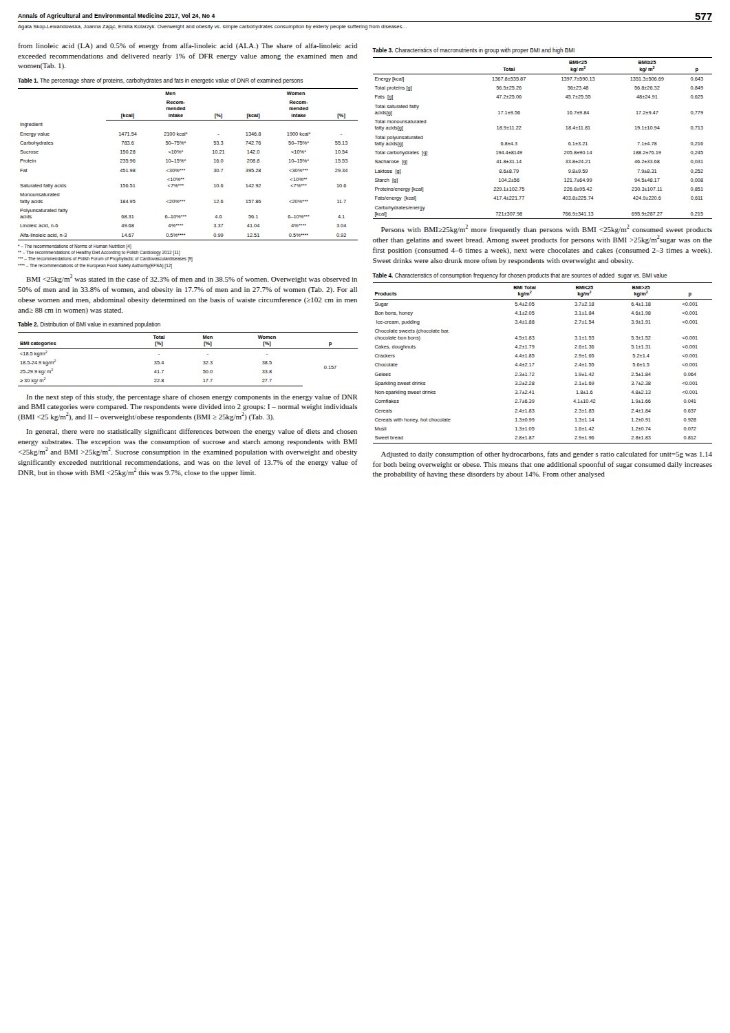Annals of Agricultural and Environmental Medicine 2017, Vol 24, No 4
577
Agata Skop-Lewandowska, Joanna Zając, Emilia Kolarzyk. Overweight and obesity vs. simple carbohydrates consumption by elderly people suffering from diseases…
from linoleic acid (LA) and 0.5% of energy from alfa-linoleic acid (ALA.) The share of alfa-linoleic acid exceeded recommendations and delivered nearly 1% of DFR energy value among the examined men and women(Tab. 1).
Table 1. The percentage share of proteins, carbohydrates and fats in energetic value of DNR of examined persons
| | Men | Women |
| --- | --- | --- |
| [kcal] | Recom- mended intake | [%] | [kcal] | Recom- mended intake | [%] |
| Ingredient | | | | | | |
| Energy value | 1471.54 | 2100 kcal* | - | 1346.8 | 1900 kcal* | - |
| Carbohydrates | 783.6 | 50–75%* | 53.3 | 742.76 | 50–75%* | 55.13 |
| Sucrose | 150.28 | <10%* | 10.21 | 142.0 | <10%* | 10.54 |
| Protein | 235.96 | 10–15%* | 16.0 | 208.8 | 10–15%* | 15.53 |
| Fat | 451.98 | <30%*** | 30.7 | 395.28 | <30%*** | 29.34 |
| Saturated fatty acids | 156.51 | <10%** <7%*** | 10.6 | 142.92 | <10%** <7%*** | 10.6 |
| Monounsaturated fatty acids | 184.95 | <20%*** | 12.6 | 157.86 | <20%*** | 11.7 |
| Polyunsaturated fatty acids | 68.31 | 6–10%*** | 4.6 | 56.1 | 6–10%*** | 4.1 |
| Linoleic acid, n-6 | 49.68 | 4%**** | 3.37 | 41.04 | 4%**** | 3.04 |
| Alfa-linoleic acid, n-3 | 14.67 | 0.5%**** | 0.99 | 12.51 | 0.5%**** | 0.92 |
* – The recommendations of Norms of Human Nutrition [4]
** – The recommendations of Healthy Diet According to Polish Cardiology 2012 [11]
*** – The recommendations of Polish Forum of Prophylactic of Cardiovasculardiseases [9]
**** – The recommendations of the European Food Safety Authority(EFSA) [12]
BMI <25kg/m2 was stated in the case of 32.3% of men and in 38.5% of women. Overweight was observed in 50% of men and in 33.8% of women, and obesity in 17.7% of men and in 27.7% of women (Tab. 2). For all obese women and men, abdominal obesity determined on the basis of waiste circumference (≥102 cm in men and≥ 88 cm in women) was stated.
Table 2. Distribution of BMI value in examined population
| BMI categories | Total [%] | Men [%] | Women [%] | p |
| --- | --- | --- | --- | --- |
| <18.5 kg/m 2 | - | - | - | 0.157 |
| 18.5-24.9 kg/m 2 | 35.4 | 32.3 | 38.5 |
| 25-29.9 kg/ m 2 | 41.7 | 50.0 | 33.8 |
| ≥ 30 kg/ m 2 | 22.8 | 17.7 | 27.7 |
In the next step of this study, the percentage share of chosen energy components in the energy value of DNR and BMI categories were compared. The respondents were divided into 2 groups: I – normal weight individuals (BMI <25 kg/m2), and II – overweight/obese respondents (BMI ≥ 25kg/m2) (Tab. 3).
In general, there were no statistically significant differences between the energy value of diets and chosen energy substrates. The exception was the consumption of sucrose and starch among respondents with BMI <25kg/m2 and BMI >25kg/m2. Sucrose consumption in the examined population with overweight and obesity significantly exceeded nutritional recommendations, and was on the level of 13.7% of the energy value of DNR, but in those with BMI <25kg/m2 this was 9.7%, close to the upper limit.
Table 3. Characteristics of macronutrients in group with proper BMI and high BMI
| | Total | BMI<25 kg/ m 2 | BMI≥25 kg/ m 2 | p |
| --- | --- | --- | --- | --- |
| Energy [kcal] | 1367.8±535.87 | 1397.7±590.13 | 1351.3±506.69 | 0,643 |
| Total proteins [g] | 56.5±25.26 | 56±23.48 | 56.8±26.32 | 0,849 |
| Fats [g] | 47.2±25.06 | 45.7±25.55 | 48±24.91 | 0,625 |
| Total saturated fatty acids[g] | 17.1±9.56 | 16.7±9.84 | 17.2±9.47 | 0,779 |
| Total monounsaturated fatty acids[g] | 18.9±11.22 | 18.4±11.81 | 19.1±10.94 | 0,713 |
| Total polyunsaturated fatty acids[g] | 6.8±4.3 | 6.1±3.21 | 7.1±4.78 | 0,216 |
| Total carbohydrates [g] | 194.4±8149 | 205.8±90.14 | 188.2±76.19 | 0,245 |
| Sacharose [g] | 41.8±31.14 | 33.8±24.21 | 46.2±33.68 | 0,031 |
| Laktose [g] | 8.6±8.79 | 9.8±9.59 | 7.9±8.31 | 0,252 |
| Starch [g] | 104.2±56 | 121.7±64.99 | 94.5±48.17 | 0,008 |
| Proteins/energy [kcal] | 229.1±102.75 | 226.8±95.42 | 230.3±107.11 | 0,851 |
| Fats/energy [kcal] | 417.4±221.77 | 403.8±225.74 | 424.9±220.6 | 0,611 |
| Carbohydrates/energy [kcal] | 721±307.98 | 766.9±341.13 | 695.9±287.27 | 0,215 |
Persons with BMI≥25kg/m2 more frequently than persons with BMI <25kg/m2 consumed sweet products other than gelatins and sweet bread. Among sweet products for persons with BMI >25kg/m2sugar was on the first position (consumed 4–6 times a week), next were chocolates and cakes (consumed 2–3 times a week). Sweet drinks were also drunk more often by respondents with overweight and obesity.
Table 4. Characteristics of consumption frequency for chosen products that are sources of added sugar vs. BMI value
| Products | BMI Total kg/m 2 | BMI≤25 kg/m 2 | BMI>25 kg/m 2 | p |
| --- | --- | --- | --- | --- |
| Sugar | 5.4±2.05 | 3.7±2.18 | 6.4±1.18 | <0.001 |
| Bon bons, honey | 4.1±2.05 | 3.1±1.84 | 4.6±1.98 | <0.001 |
| Ice-cream, pudding | 3.4±1.88 | 2.7±1.54 | 3.9±1.91 | <0.001 |
| Chocolate sweets (chocolate bar, chocolate bon bons) | 4.5±1.83 | 3.1±1.53 | 5.3±1.52 | <0.001 |
| Cakes, doughnuts | 4.2±1.79 | 2.6±1.36 | 5.1±1.31 | <0.001 |
| Crackers | 4.4±1.85 | 2.9±1.65 | 5.2±1.4 | <0.001 |
| Chocolate | 4.4±2.17 | 2.4±1.55 | 5.6±1.5 | <0.001 |
| Gelees | 2.3±1.72 | 1.9±1.42 | 2.5±1.84 | 0.064 |
| Sparkling sweet drinks | 3.2±2.28 | 2.1±1.69 | 3.7±2.38 | <0.001 |
| Non-sparkling sweet drinks | 3.7±2.41 | 1.8±1.6 | 4.8±2.13 | <0.001 |
| Cornflakes | 2.7±6.39 | 4.1±10.42 | 1.9±1.66 | 0.041 |
| Cereals | 2.4±1.83 | 2.3±1.83 | 2.4±1.84 | 0.637 |
| Cereals with honey, hot chocolate | 1.3±0.99 | 1.3±1.14 | 1.2±0.91 | 0.928 |
| Musli | 1.3±1.05 | 1.6±1.42 | 1.2±0.74 | 0.072 |
| Sweet bread | 2.8±1.87 | 2.9±1.96 | 2.8±1.83 | 0.812 |
Adjusted to daily consumption of other hydrocarbons, fats and gender s ratio calculated for unit=5g was 1.14 for both being overweight or obese. This means that one additional spoonful of sugar consumed daily increases the probability of having these disorders by about 14%. From other analysed